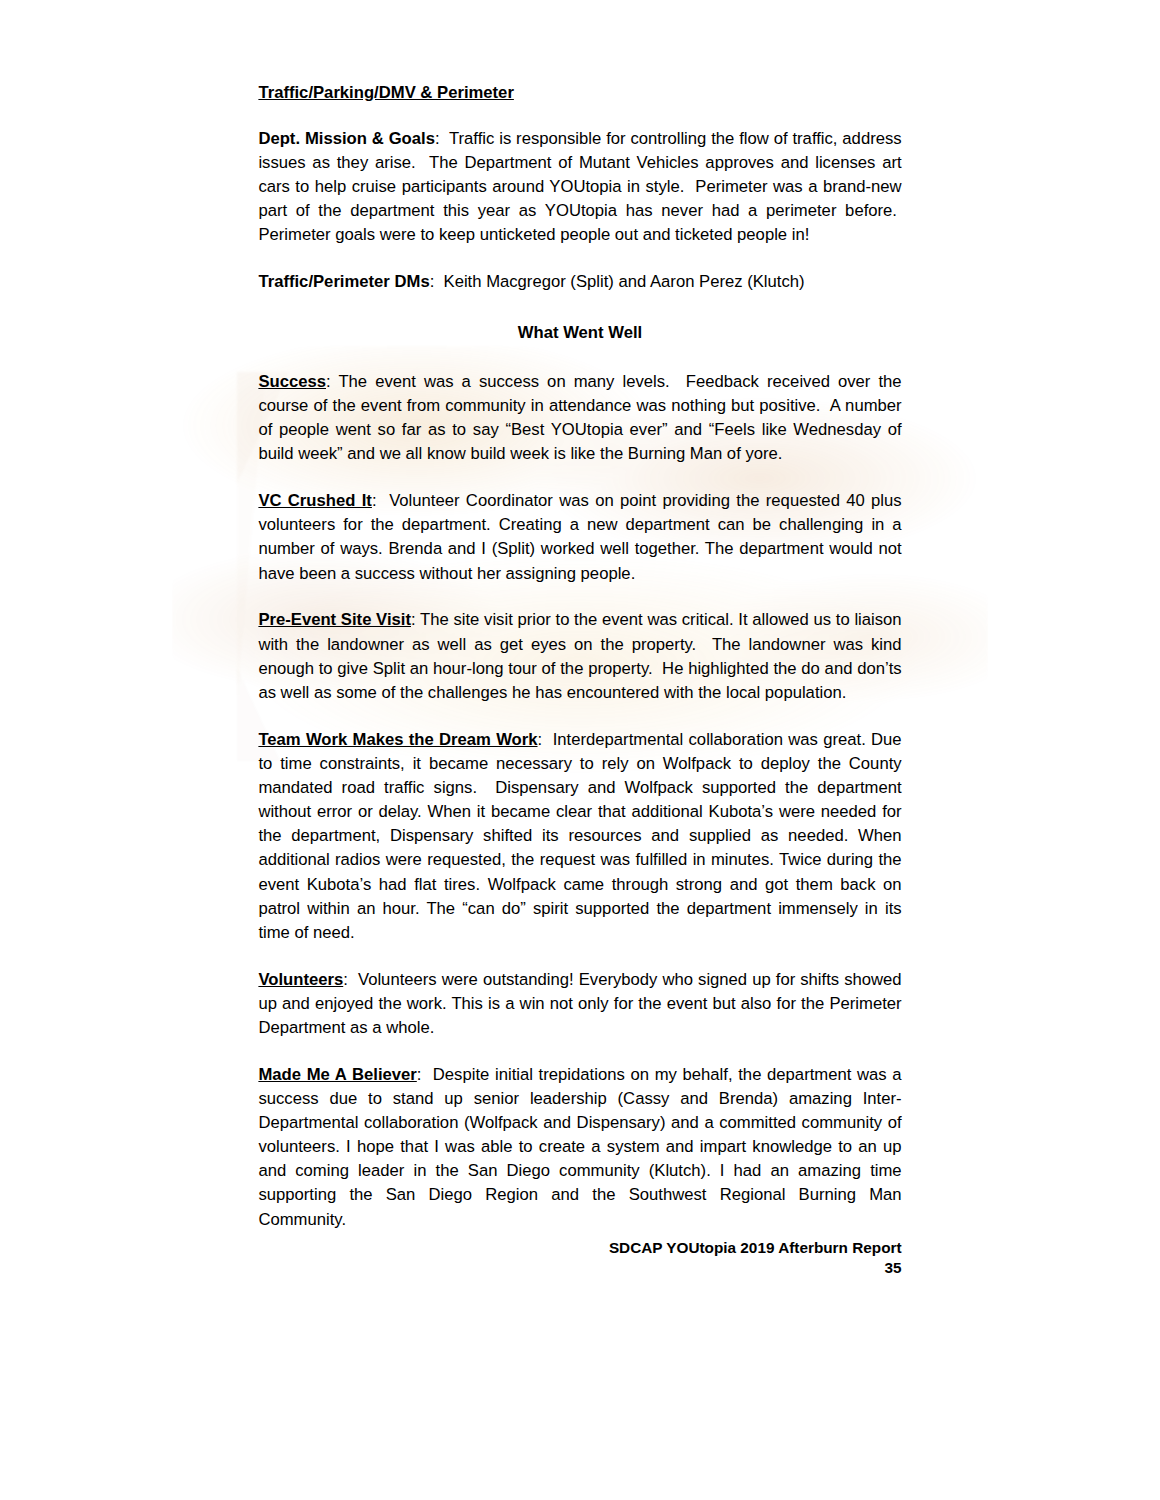Traffic/Parking/DMV & Perimeter
Dept. Mission & Goals: Traffic is responsible for controlling the flow of traffic, address issues as they arise. The Department of Mutant Vehicles approves and licenses art cars to help cruise participants around YOUtopia in style. Perimeter was a brand-new part of the department this year as YOUtopia has never had a perimeter before. Perimeter goals were to keep unticketed people out and ticketed people in!
Traffic/Perimeter DMs: Keith Macgregor (Split) and Aaron Perez (Klutch)
What Went Well
Success: The event was a success on many levels. Feedback received over the course of the event from community in attendance was nothing but positive. A number of people went so far as to say “Best YOUtopia ever” and “Feels like Wednesday of build week” and we all know build week is like the Burning Man of yore.
VC Crushed It: Volunteer Coordinator was on point providing the requested 40 plus volunteers for the department. Creating a new department can be challenging in a number of ways. Brenda and I (Split) worked well together. The department would not have been a success without her assigning people.
Pre-Event Site Visit: The site visit prior to the event was critical. It allowed us to liaison with the landowner as well as get eyes on the property. The landowner was kind enough to give Split an hour-long tour of the property. He highlighted the do and don’ts as well as some of the challenges he has encountered with the local population.
Team Work Makes the Dream Work: Interdepartmental collaboration was great. Due to time constraints, it became necessary to rely on Wolfpack to deploy the County mandated road traffic signs. Dispensary and Wolfpack supported the department without error or delay. When it became clear that additional Kubota’s were needed for the department, Dispensary shifted its resources and supplied as needed. When additional radios were requested, the request was fulfilled in minutes. Twice during the event Kubota’s had flat tires. Wolfpack came through strong and got them back on patrol within an hour. The “can do” spirit supported the department immensely in its time of need.
Volunteers: Volunteers were outstanding! Everybody who signed up for shifts showed up and enjoyed the work. This is a win not only for the event but also for the Perimeter Department as a whole.
Made Me A Believer: Despite initial trepidations on my behalf, the department was a success due to stand up senior leadership (Cassy and Brenda) amazing Inter-Departmental collaboration (Wolfpack and Dispensary) and a committed community of volunteers. I hope that I was able to create a system and impart knowledge to an up and coming leader in the San Diego community (Klutch). I had an amazing time supporting the San Diego Region and the Southwest Regional Burning Man Community.
SDCAP YOUtopia 2019 Afterburn Report
35